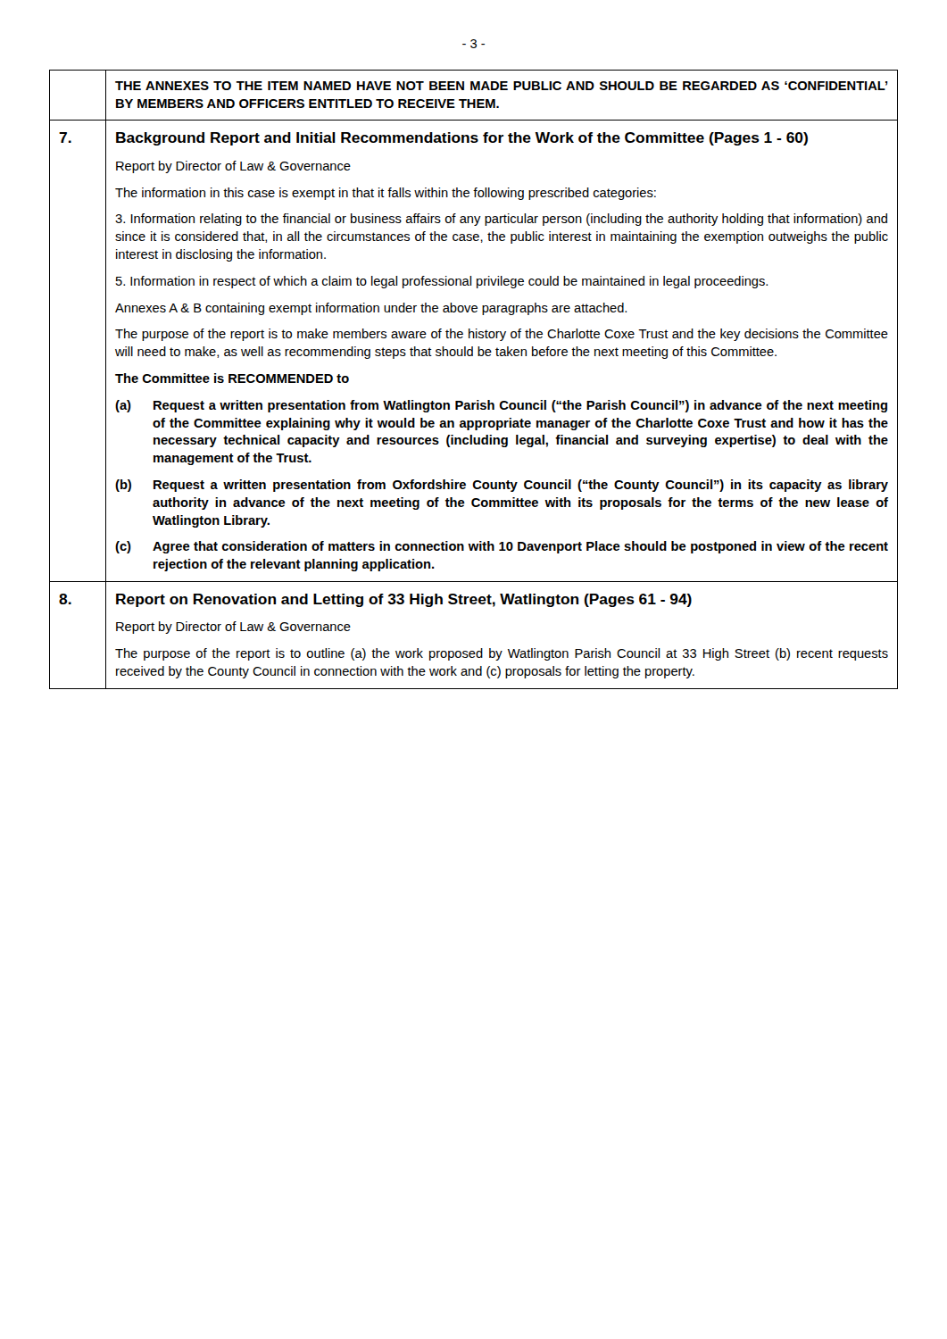- 3 -
| | THE ANNEXES TO THE ITEM NAMED HAVE NOT BEEN MADE PUBLIC AND SHOULD BE REGARDED AS ‘CONFIDENTIAL’ BY MEMBERS AND OFFICERS ENTITLED TO RECEIVE THEM. |
| 7. | Background Report and Initial Recommendations for the Work of the Committee (Pages 1 - 60) Report by Director of Law & Governance The information in this case is exempt in that it falls within the following prescribed categories: 3. Information relating to the financial or business affairs of any particular person (including the authority holding that information) and since it is considered that, in all the circumstances of the case, the public interest in maintaining the exemption outweighs the public interest in disclosing the information. 5. Information in respect of which a claim to legal professional privilege could be maintained in legal proceedings. Annexes A & B containing exempt information under the above paragraphs are attached. The purpose of the report is to make members aware of the history of the Charlotte Coxe Trust and the key decisions the Committee will need to make, as well as recommending steps that should be taken before the next meeting of this Committee. The Committee is RECOMMENDED to (a) Request a written presentation from Watlington Parish Council (“the Parish Council”) in advance of the next meeting of the Committee explaining why it would be an appropriate manager of the Charlotte Coxe Trust and how it has the necessary technical capacity and resources (including legal, financial and surveying expertise) to deal with the management of the Trust. (b) Request a written presentation from Oxfordshire County Council (“the County Council”) in its capacity as library authority in advance of the next meeting of the Committee with its proposals for the terms of the new lease of Watlington Library. (c) Agree that consideration of matters in connection with 10 Davenport Place should be postponed in view of the recent rejection of the relevant planning application. |
| 8. | Report on Renovation and Letting of 33 High Street, Watlington (Pages 61 - 94) Report by Director of Law & Governance The purpose of the report is to outline (a) the work proposed by Watlington Parish Council at 33 High Street (b) recent requests received by the County Council in connection with the work and (c) proposals for letting the property. |